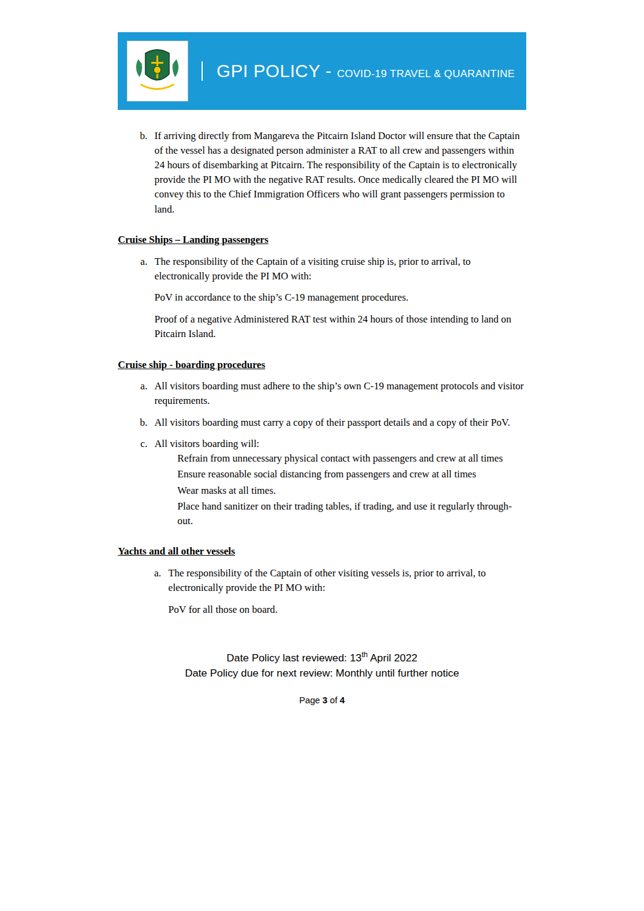GPI POLICY - COVID-19 TRAVEL & QUARANTINE
If arriving directly from Mangareva the Pitcairn Island Doctor will ensure that the Captain of the vessel has a designated person administer a RAT to all crew and passengers within 24 hours of disembarking at Pitcairn. The responsibility of the Captain is to electronically provide the PI MO with the negative RAT results. Once medically cleared the PI MO will convey this to the Chief Immigration Officers who will grant passengers permission to land.
Cruise Ships – Landing passengers
The responsibility of the Captain of a visiting cruise ship is, prior to arrival, to electronically provide the PI MO with:
PoV in accordance to the ship’s C-19 management procedures.
Proof of a negative Administered RAT test within 24 hours of those intending to land on Pitcairn Island.
Cruise ship - boarding procedures
All visitors boarding must adhere to the ship’s own C-19 management protocols and visitor requirements.
All visitors boarding must carry a copy of their passport details and a copy of their PoV.
All visitors boarding will:
Refrain from unnecessary physical contact with passengers and crew at all times
Ensure reasonable social distancing from passengers and crew at all times
Wear masks at all times.
Place hand sanitizer on their trading tables, if trading, and use it regularly through-out.
Yachts and all other vessels
The responsibility of the Captain of other visiting vessels is, prior to arrival, to electronically provide the PI MO with:
PoV for all those on board.
Date Policy last reviewed: 13th April 2022
Date Policy due for next review: Monthly until further notice
Page 3 of 4